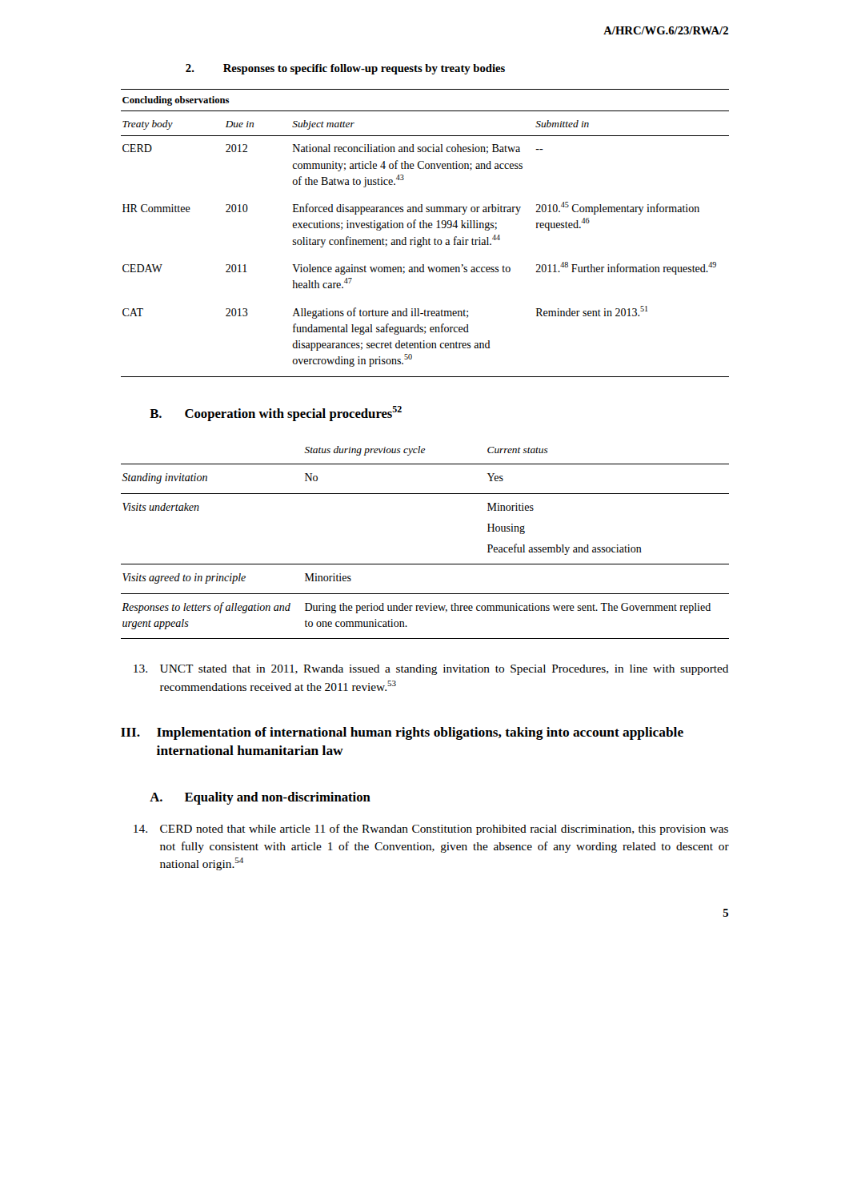A/HRC/WG.6/23/RWA/2
2. Responses to specific follow-up requests by treaty bodies
Concluding observations
| Treaty body | Due in | Subject matter | Submitted in |
| --- | --- | --- | --- |
| CERD | 2012 | National reconciliation and social cohesion; Batwa community; article 4 of the Convention; and access of the Batwa to justice. 43 | -- |
| HR Committee | 2010 | Enforced disappearances and summary or arbitrary executions; investigation of the 1994 killings; solitary confinement; and right to a fair trial. 44 | 2010. 45 Complementary information requested. 46 |
| CEDAW | 2011 | Violence against women; and women’s access to health care. 47 | 2011. 48 Further information requested. 49 |
| CAT | 2013 | Allegations of torture and ill-treatment; fundamental legal safeguards; enforced disappearances; secret detention centres and overcrowding in prisons. 50 | Reminder sent in 2013. 51 |
B. Cooperation with special procedures52
| | Status during previous cycle | Current status |
| --- | --- | --- |
| Standing invitation | No | Yes |
| Visits undertaken | | Minorities Housing Peaceful assembly and association |
| Visits agreed to in principle | Minorities | |
| Responses to letters of allegation and urgent appeals | During the period under review, three communications were sent. The Government replied to one communication. |
13. UNCT stated that in 2011, Rwanda issued a standing invitation to Special Procedures, in line with supported recommendations received at the 2011 review.53
III. Implementation of international human rights obligations, taking into account applicable international humanitarian law
A. Equality and non-discrimination
14. CERD noted that while article 11 of the Rwandan Constitution prohibited racial discrimination, this provision was not fully consistent with article 1 of the Convention, given the absence of any wording related to descent or national origin.54
5